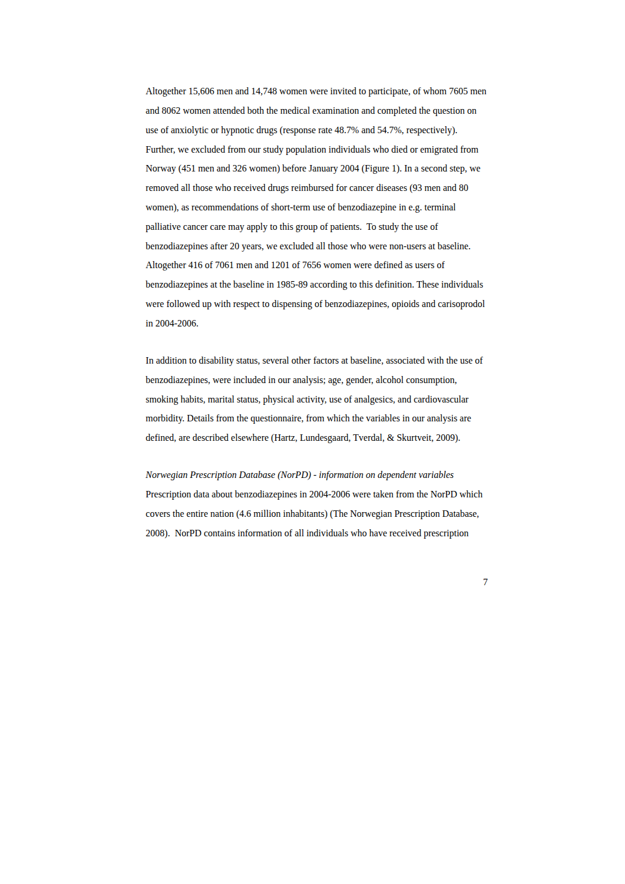Altogether 15,606 men and 14,748 women were invited to participate, of whom 7605 men and 8062 women attended both the medical examination and completed the question on use of anxiolytic or hypnotic drugs (response rate 48.7% and 54.7%, respectively). Further, we excluded from our study population individuals who died or emigrated from Norway (451 men and 326 women) before January 2004 (Figure 1). In a second step, we removed all those who received drugs reimbursed for cancer diseases (93 men and 80 women), as recommendations of short-term use of benzodiazepine in e.g. terminal palliative cancer care may apply to this group of patients. To study the use of benzodiazepines after 20 years, we excluded all those who were non-users at baseline. Altogether 416 of 7061 men and 1201 of 7656 women were defined as users of benzodiazepines at the baseline in 1985-89 according to this definition. These individuals were followed up with respect to dispensing of benzodiazepines, opioids and carisoprodol in 2004-2006.
In addition to disability status, several other factors at baseline, associated with the use of benzodiazepines, were included in our analysis; age, gender, alcohol consumption, smoking habits, marital status, physical activity, use of analgesics, and cardiovascular morbidity. Details from the questionnaire, from which the variables in our analysis are defined, are described elsewhere (Hartz, Lundesgaard, Tverdal, & Skurtveit, 2009).
Norwegian Prescription Database (NorPD) - information on dependent variables
Prescription data about benzodiazepines in 2004-2006 were taken from the NorPD which covers the entire nation (4.6 million inhabitants) (The Norwegian Prescription Database, 2008). NorPD contains information of all individuals who have received prescription
7